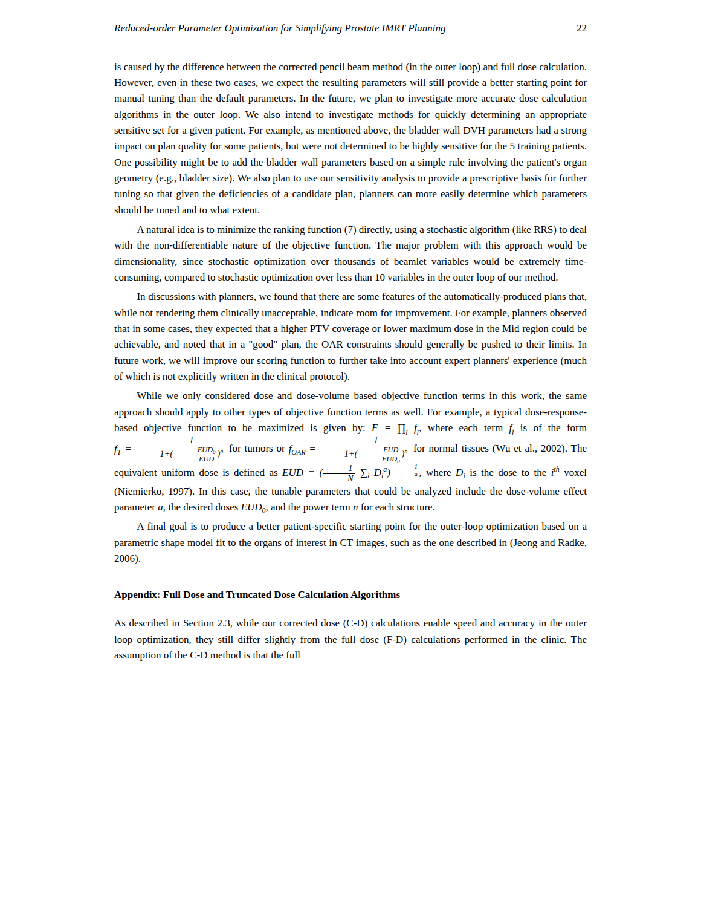Reduced-order Parameter Optimization for Simplifying Prostate IMRT Planning 22
is caused by the difference between the corrected pencil beam method (in the outer loop) and full dose calculation. However, even in these two cases, we expect the resulting parameters will still provide a better starting point for manual tuning than the default parameters. In the future, we plan to investigate more accurate dose calculation algorithms in the outer loop. We also intend to investigate methods for quickly determining an appropriate sensitive set for a given patient. For example, as mentioned above, the bladder wall DVH parameters had a strong impact on plan quality for some patients, but were not determined to be highly sensitive for the 5 training patients. One possibility might be to add the bladder wall parameters based on a simple rule involving the patient's organ geometry (e.g., bladder size). We also plan to use our sensitivity analysis to provide a prescriptive basis for further tuning so that given the deficiencies of a candidate plan, planners can more easily determine which parameters should be tuned and to what extent.
A natural idea is to minimize the ranking function (7) directly, using a stochastic algorithm (like RRS) to deal with the non-differentiable nature of the objective function. The major problem with this approach would be dimensionality, since stochastic optimization over thousands of beamlet variables would be extremely time-consuming, compared to stochastic optimization over less than 10 variables in the outer loop of our method.
In discussions with planners, we found that there are some features of the automatically-produced plans that, while not rendering them clinically unacceptable, indicate room for improvement. For example, planners observed that in some cases, they expected that a higher PTV coverage or lower maximum dose in the Mid region could be achievable, and noted that in a "good" plan, the OAR constraints should generally be pushed to their limits. In future work, we will improve our scoring function to further take into account expert planners' experience (much of which is not explicitly written in the clinical protocol).
While we only considered dose and dose-volume based objective function terms in this work, the same approach should apply to other types of objective function terms as well. For example, a typical dose-response-based objective function to be maximized is given by: F = ∏j fj, where each term fj is of the form fT = 11+(EUD0 EUD)n for tumors or fOAR = 11+(EUD EUD0)n for normal tissues (Wu et al., 2002). The equivalent uniform dose is defined as EUD = (1 N ∑i Dia)1 a, where Di is the dose to the ith voxel (Niemierko, 1997). In this case, the tunable parameters that could be analyzed include the dose-volume effect parameter a, the desired doses EUD0, and the power term n for each structure.
A final goal is to produce a better patient-specific starting point for the outer-loop optimization based on a parametric shape model fit to the organs of interest in CT images, such as the one described in (Jeong and Radke, 2006).
Appendix: Full Dose and Truncated Dose Calculation Algorithms
As described in Section 2.3, while our corrected dose (C-D) calculations enable speed and accuracy in the outer loop optimization, they still differ slightly from the full dose (F-D) calculations performed in the clinic. The assumption of the C-D method is that the full